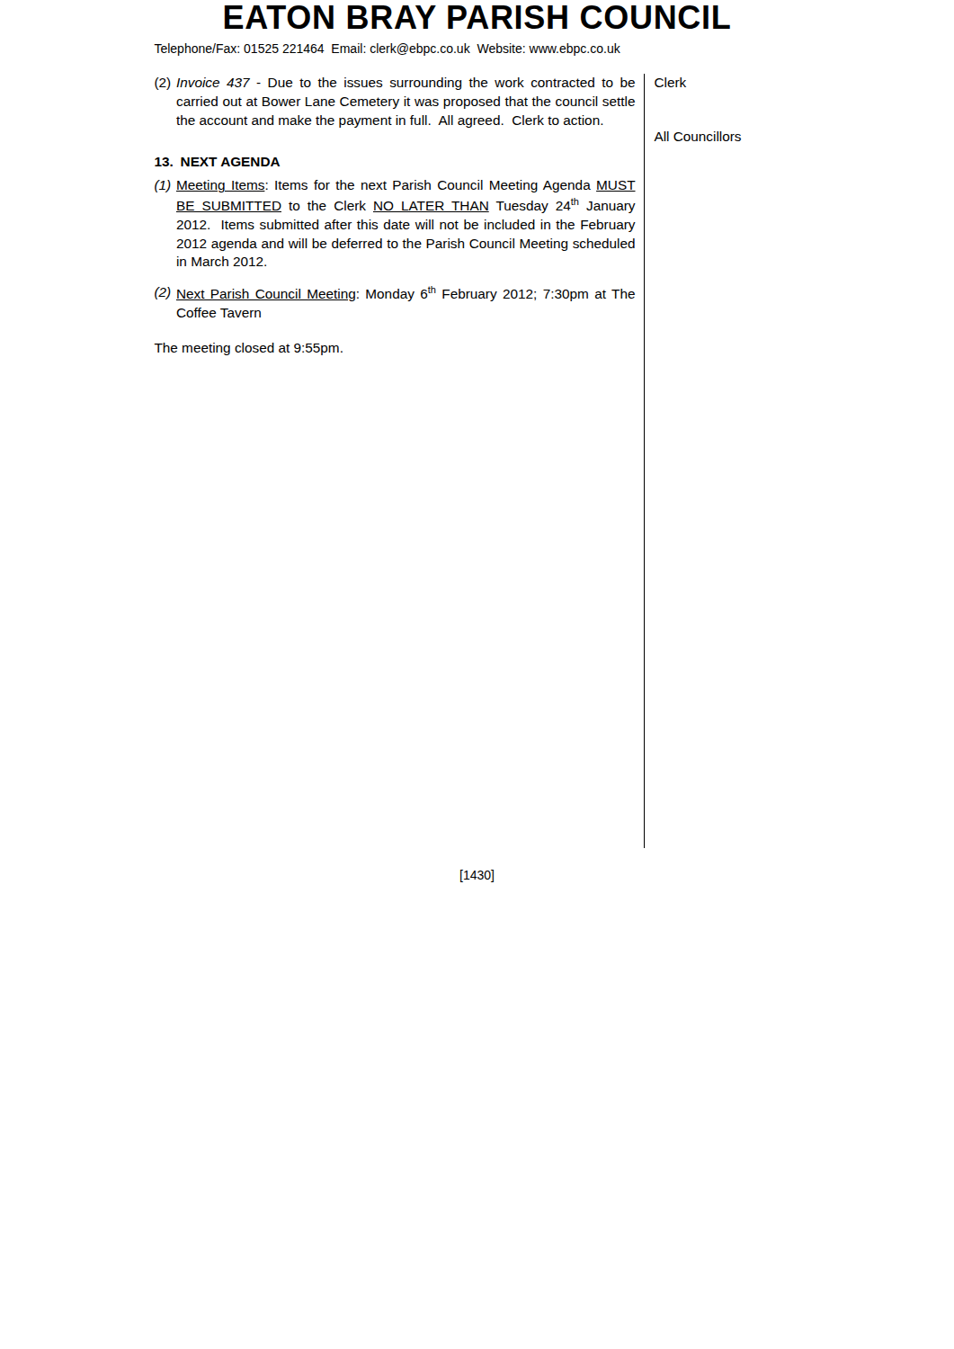EATON BRAY PARISH COUNCIL
Telephone/Fax: 01525 221464 Email: clerk@ebpc.co.uk Website: www.ebpc.co.uk
(2)
Invoice 437 - Due to the issues surrounding the work contracted to be carried out at Bower Lane Cemetery it was proposed that the council settle the account and make the payment in full. All agreed. Clerk to action.
13.
NEXT AGENDA
(1)
Meeting Items: Items for the next Parish Council Meeting Agenda MUST BE SUBMITTED to the Clerk NO LATER THAN Tuesday 24th January 2012. Items submitted after this date will not be included in the February 2012 agenda and will be deferred to the Parish Council Meeting scheduled in March 2012.
(2)
Next Parish Council Meeting: Monday 6th February 2012; 7:30pm at The Coffee Tavern
The meeting closed at 9:55pm.
Clerk
All Councillors
[1430]